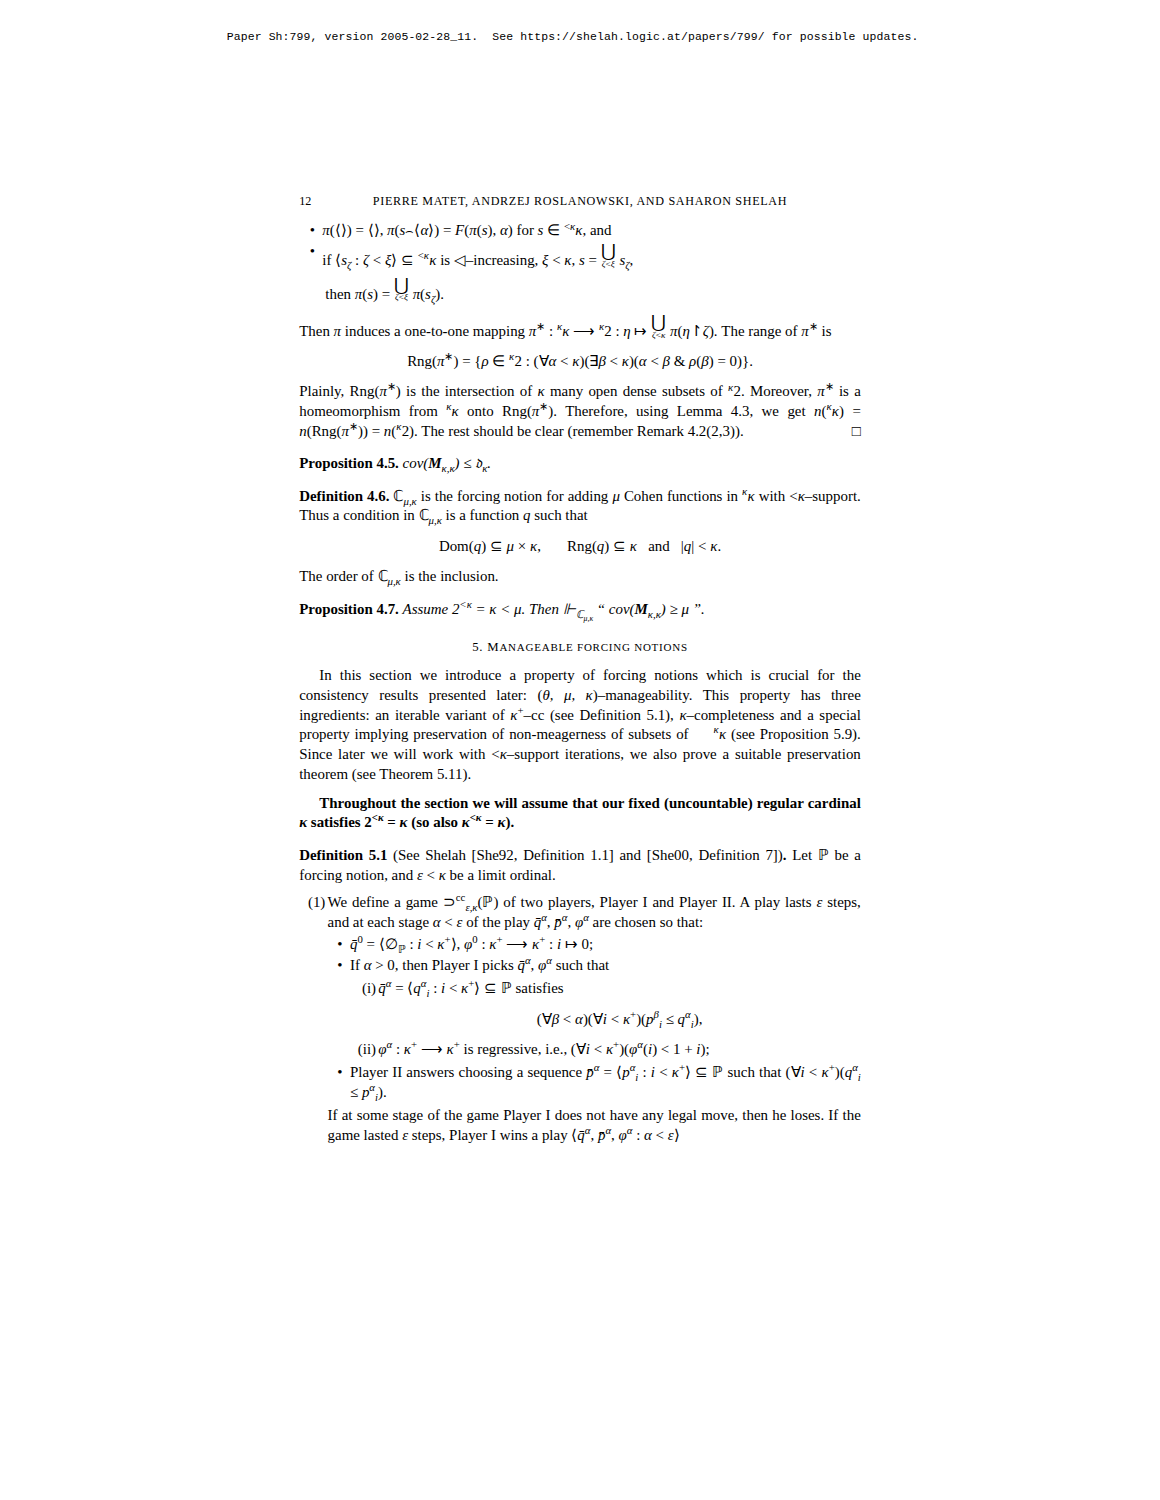Paper Sh:799, version 2005-02-28_11. See https://shelah.logic.at/papers/799/ for possible updates.
12 PIERRE MATET, ANDRZEJ ROSLANOWSKI, AND SAHARON SHELAH
π(⟨⟩) = ⟨⟩, π(s⌢⟨α⟩) = F(π(s), α) for s ∈ <κ κ, and
if ⟨sζ : ζ < ξ⟩ ⊆ <κ κ is ◁–increasing, ξ < κ, s = ⋃ζ<ξ sζ,
then π(s) = ⋃ζ<ξ π(sζ).
Then π induces a one-to-one mapping π∗ : κκ ⟶ κ2 : η ↦ ⋃ζ<κ π(η↾ζ). The range of π∗ is
Rng(π∗) = {ρ ∈ κ2 : (∀α < κ)(∃β < κ)(α < β & ρ(β) = 0)}.
Plainly, Rng(π∗) is the intersection of κ many open dense subsets of κ2. Moreover, π∗ is a homeomorphism from κκ onto Rng(π∗). Therefore, using Lemma 4.3, we get n(κκ) = n(Rng(π∗)) = n(κ2). The rest should be clear (remember Remark 4.2(2,3)).□
Proposition 4.5. cov(Mκ,κ) ≤ 𝔡κ.
Definition 4.6. ℂμ,κ is the forcing notion for adding μ Cohen functions in κκ with <κ–support. Thus a condition in ℂμ,κ is a function q such that
Dom(q) ⊆ μ × κ, Rng(q) ⊆ κ and |q| < κ.
The order of ℂμ,κ is the inclusion.
Proposition 4.7. Assume 2<κ = κ < μ. Then ⊩ℂμ,κ “ cov(Mκ,κ) ≥ μ ”.
5. MANAGEABLE FORCING NOTIONS
In this section we introduce a property of forcing notions which is crucial for the consistency results presented later: (θ, μ, κ)–manageability. This property has three ingredients: an iterable variant of κ+–cc (see Definition 5.1), κ–completeness and a special property implying preservation of non-meagerness of subsets of κκ (see Proposition 5.9). Since later we will work with <κ–support iterations, we also prove a suitable preservation theorem (see Theorem 5.11).
Throughout the section we will assume that our fixed (uncountable) regular cardinal κ satisfies 2<κ = κ (so also κ<κ = κ).
Definition 5.1 (See Shelah [She92, Definition 1.1] and [She00, Definition 7]). Let ℙ be a forcing notion, and ε < κ be a limit ordinal.
(1) We define a game ⊃ccε,κ(ℙ) of two players, Player I and Player II. A play lasts ε steps, and at each stage α < ε of the play q̄α, p̄α, φα are chosen so that:
q̄0 = ⟨∅ℙ : i < κ+⟩, φ0 : κ+ ⟶ κ+ : i ↦ 0;
If α > 0, then Player I picks q̄α, φα such that
(i) q̄α = ⟨qαi : i < κ+⟩ ⊆ ℙ satisfies
(∀β < α)(∀i < κ+)(pβi ≤ qαi),
(ii) φα : κ+ ⟶ κ+ is regressive, i.e., (∀i < κ+)(φα(i) < 1 + i);
Player II answers choosing a sequence p̄α = ⟨pαi : i < κ+⟩ ⊆ ℙ such that (∀i < κ+)(qαi ≤ pαi).
If at some stage of the game Player I does not have any legal move, then he loses. If the game lasted ε steps, Player I wins a play ⟨q̄α, p̄α, φα : α < ε⟩